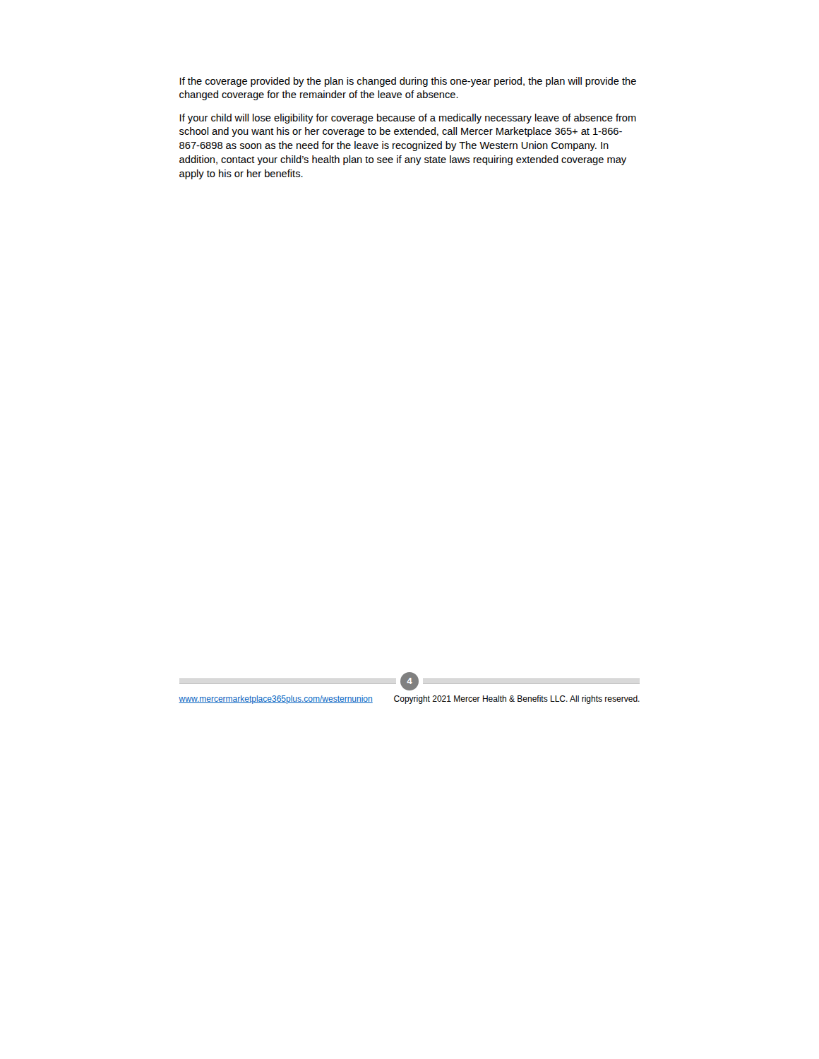If the coverage provided by the plan is changed during this one-year period, the plan will provide the changed coverage for the remainder of the leave of absence.
If your child will lose eligibility for coverage because of a medically necessary leave of absence from school and you want his or her coverage to be extended, call Mercer Marketplace 365+ at 1-866-867-6898 as soon as the need for the leave is recognized by The Western Union Company. In addition, contact your child’s health plan to see if any state laws requiring extended coverage may apply to his or her benefits.
4
www.mercermarketplace365plus.com/westernunion
Copyright 2021 Mercer Health & Benefits LLC. All rights reserved.